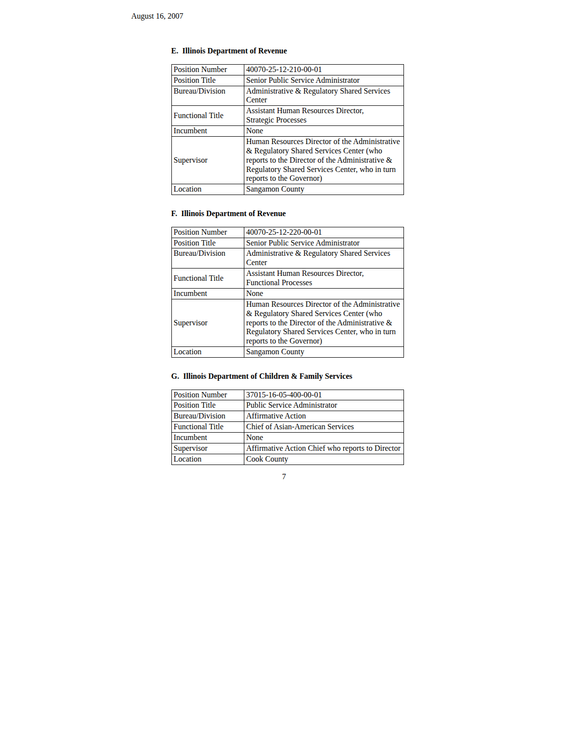August 16, 2007
E. Illinois Department of Revenue
| Position Number | 40070-25-12-210-00-01 |
| Position Title | Senior Public Service Administrator |
| Bureau/Division | Administrative & Regulatory Shared Services Center |
| Functional Title | Assistant Human Resources Director, Strategic Processes |
| Incumbent | None |
| Supervisor | Human Resources Director of the Administrative & Regulatory Shared Services Center (who reports to the Director of the Administrative & Regulatory Shared Services Center, who in turn reports to the Governor) |
| Location | Sangamon County |
F. Illinois Department of Revenue
| Position Number | 40070-25-12-220-00-01 |
| Position Title | Senior Public Service Administrator |
| Bureau/Division | Administrative & Regulatory Shared Services Center |
| Functional Title | Assistant Human Resources Director, Functional Processes |
| Incumbent | None |
| Supervisor | Human Resources Director of the Administrative & Regulatory Shared Services Center (who reports to the Director of the Administrative & Regulatory Shared Services Center, who in turn reports to the Governor) |
| Location | Sangamon County |
G. Illinois Department of Children & Family Services
| Position Number | 37015-16-05-400-00-01 |
| Position Title | Public Service Administrator |
| Bureau/Division | Affirmative Action |
| Functional Title | Chief of Asian-American Services |
| Incumbent | None |
| Supervisor | Affirmative Action Chief who reports to Director |
| Location | Cook County |
7